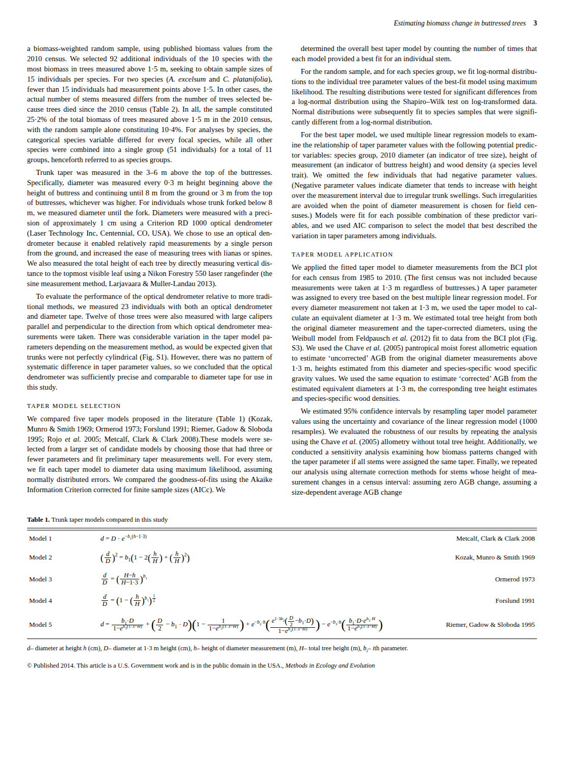Estimating biomass change in buttressed trees 3
a biomass-weighted random sample, using published biomass values from the 2010 census. We selected 92 additional individuals of the 10 species with the most biomass in trees measured above 1·5 m, seeking to obtain sample sizes of 15 individuals per species. For two species (A. excelsum and C. platanifolia), fewer than 15 individuals had measurement points above 1·5. In other cases, the actual number of stems measured differs from the number of trees selected because trees died since the 2010 census (Table 2). In all, the sample constituted 25·2% of the total biomass of trees measured above 1·5 m in the 2010 census, with the random sample alone constituting 10·4%. For analyses by species, the categorical species variable differed for every focal species, while all other species were combined into a single group (51 individuals) for a total of 11 groups, henceforth referred to as species groups.
Trunk taper was measured in the 3–6 m above the top of the buttresses. Specifically, diameter was measured every 0·3 m height beginning above the height of buttress and continuing until 8 m from the ground or 3 m from the top of buttresses, whichever was higher. For individuals whose trunk forked below 8 m, we measured diameter until the fork. Diameters were measured with a precision of approximately 1 cm using a Criterion RD 1000 optical dendrometer (Laser Technology Inc, Centennial, CO, USA). We chose to use an optical dendrometer because it enabled relatively rapid measurements by a single person from the ground, and increased the ease of measuring trees with lianas or spines. We also measured the total height of each tree by directly measuring vertical distance to the topmost visible leaf using a Nikon Forestry 550 laser rangefinder (the sine measurement method, Larjavaara & Muller-Landau 2013).
To evaluate the performance of the optical dendrometer relative to more traditional methods, we measured 23 individuals with both an optical dendrometer and diameter tape. Twelve of those trees were also measured with large calipers parallel and perpendicular to the direction from which optical dendrometer measurements were taken. There was considerable variation in the taper model parameters depending on the measurement method, as would be expected given that trunks were not perfectly cylindrical (Fig. S1). However, there was no pattern of systematic difference in taper parameter values, so we concluded that the optical dendrometer was sufficiently precise and comparable to diameter tape for use in this study.
Taper model selection
We compared five taper models proposed in the literature (Table 1) (Kozak, Munro & Smith 1969; Ormerod 1973; Forslund 1991; Riemer, Gadow & Sloboda 1995; Rojo et al. 2005; Metcalf, Clark & Clark 2008).These models were selected from a larger set of candidate models by choosing those that had three or fewer parameters and fit preliminary taper measurements well. For every stem, we fit each taper model to diameter data using maximum likelihood, assuming normally distributed errors. We compared the goodness-of-fits using the Akaike Information Criterion corrected for finite sample sizes (AICc). We
determined the overall best taper model by counting the number of times that each model provided a best fit for an individual stem.
For the random sample, and for each species group, we fit log-normal distributions to the individual tree parameter values of the best-fit model using maximum likelihood. The resulting distributions were tested for significant differences from a log-normal distribution using the Shapiro–Wilk test on log-transformed data. Normal distributions were subsequently fit to species samples that were significantly different from a log-normal distribution.
For the best taper model, we used multiple linear regression models to examine the relationship of taper parameter values with the following potential predictor variables: species group, 2010 diameter (an indicator of tree size), height of measurement (an indicator of buttress height) and wood density (a species level trait). We omitted the few individuals that had negative parameter values. (Negative parameter values indicate diameter that tends to increase with height over the measurement interval due to irregular trunk swellings. Such irregularities are avoided when the point of diameter measurement is chosen for field censuses.) Models were fit for each possible combination of these predictor variables, and we used AIC comparison to select the model that best described the variation in taper parameters among individuals.
Taper model application
We applied the fitted taper model to diameter measurements from the BCI plot for each census from 1985 to 2010. (The first census was not included because measurements were taken at 1·3 m regardless of buttresses.) A taper parameter was assigned to every tree based on the best multiple linear regression model. For every diameter measurement not taken at 1·3 m, we used the taper model to calculate an equivalent diameter at 1·3 m. We estimated total tree height from both the original diameter measurement and the taper-corrected diameters, using the Weibull model from Feldpausch et al. (2012) fit to data from the BCI plot (Fig. S3). We used the Chave et al. (2005) pantropical moist forest allometric equation to estimate ‘uncorrected’ AGB from the original diameter measurements above 1·3 m, heights estimated from this diameter and species-specific wood specific gravity values. We used the same equation to estimate ‘corrected’ AGB from the estimated equivalent diameters at 1·3 m, the corresponding tree height estimates and species-specific wood densities.
We estimated 95% confidence intervals by resampling taper model parameter values using the uncertainty and covariance of the linear regression model (1000 resamples). We evaluated the robustness of our results by repeating the analysis using the Chave et al. (2005) allometry without total tree height. Additionally, we conducted a sensitivity analysis examining how biomass patterns changed with the taper parameter if all stems were assigned the same taper. Finally, we repeated our analysis using alternate correction methods for stems whose height of measurement changes in a census interval: assuming zero AGB change, assuming a size-dependent average AGB change
Table 1. Trunk taper models compared in this study
| Model 1 | d = D · e − b 1 ( h −1·3) | Metcalf, Clark & Clark 2008 |
| Model 2 | ( d D ) 2 = b 1 ( 1 − 2 ( h H ) + ( h H ) 2 ) | Kozak, Munro & Smith 1969 |
| Model 3 | d D = ( H − h H −1·3 ) b 1 | Ormerod 1973 |
| Model 4 | d D = ( 1 − ( h H ) b 1 ) 1 2 | Forslund 1991 |
| Model 5 | d = b 1 · D 1− e b 3 (1·3− H ) + ( D 2 − b 1 · D ) ( 1 − 1 1− e b 2 (1·3− H ) ) + e − b 2 · h ( e 1·3 b 2 ( D 2 − b 1 · D ) 1− e b 2 (1·3− H ) ) − e − b 3 · h ( b 1 · D · e b 3 · H 1− e b 3 (1·3− H ) ) | Riemer, Gadow & Sloboda 1995 |
d– diameter at height h (cm), D– diameter at 1·3 m height (cm), h– height of diameter measurement (m), H– total tree height (m), bi– ith parameter.
© Published 2014. This article is a U.S. Government work and is in the public domain in the USA., Methods in Ecology and Evolution